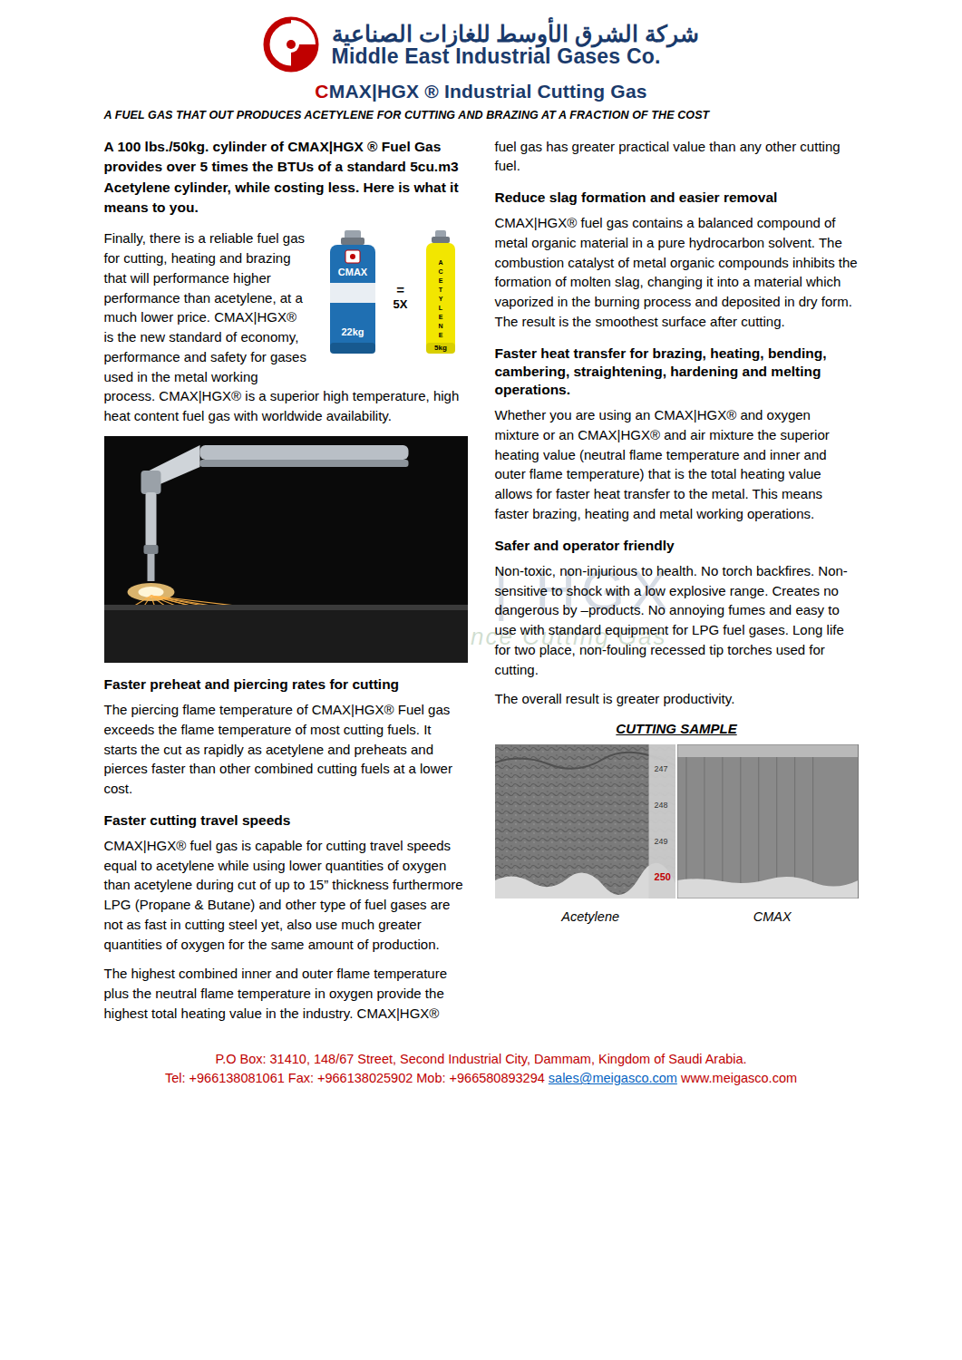شركة الشرق الأوسط للغازات الصناعية
Middle East Industrial Gases Co.
CMAX|HGX ® Industrial Cutting Gas
A fuel gas that out produces acetylene for cutting and brazing at a fraction of the cost
CMAX | HGX
High Performance Cutting Gas
A 100 lbs./50kg. cylinder of CMAX|HGX ® Fuel Gas provides over 5 times the BTUs of a standard 5cu.m3 Acetylene cylinder, while costing less. Here is what it means to you.
CMAX 22kg
=5X
A C E T Y L E N E 5kg
Finally, there is a reliable fuel gas for cutting, heating and brazing that will performance higher performance than acetylene, at a much lower price. CMAX|HGX® is the new standard of economy, performance and safety for gases used in the metal working process. CMAX|HGX® is a superior high temperature, high heat content fuel gas with worldwide availability.
Faster preheat and piercing rates for cutting
The piercing flame temperature of CMAX|HGX® Fuel gas exceeds the flame temperature of most cutting fuels. It starts the cut as rapidly as acetylene and preheats and pierces faster than other combined cutting fuels at a lower cost.
Faster cutting travel speeds
CMAX|HGX® fuel gas is capable for cutting travel speeds equal to acetylene while using lower quantities of oxygen than acetylene during cut of up to 15” thickness furthermore LPG (Propane & Butane) and other type of fuel gases are not as fast in cutting steel yet, also use much greater quantities of oxygen for the same amount of production.
The highest combined inner and outer flame temperature plus the neutral flame temperature in oxygen provide the highest total heating value in the industry. CMAX|HGX®
fuel gas has greater practical value than any other cutting fuel.
Reduce slag formation and easier removal
CMAX|HGX® fuel gas contains a balanced compound of metal organic material in a pure hydrocarbon solvent. The combustion catalyst of metal organic compounds inhibits the formation of molten slag, changing it into a material which vaporized in the burning process and deposited in dry form. The result is the smoothest surface after cutting.
Faster heat transfer for brazing, heating, bending, cambering, straightening, hardening and melting operations.
Whether you are using an CMAX|HGX® and oxygen mixture or an CMAX|HGX® and air mixture the superior heating value (neutral flame temperature and inner and outer flame temperature) that is the total heating value allows for faster heat transfer to the metal. This means faster brazing, heating and metal working operations.
Safer and operator friendly
Non-toxic, non-injurious to health. No torch backfires. Non-sensitive to shock with a low explosive range. Creates no dangerous by –products. No annoying fumes and easy to use with standard equipment for LPG fuel gases. Long life for two place, non-fouling recessed tip torches used for cutting.
The overall result is greater productivity.
CUTTING SAMPLE
247 248 249 250
Acetylene CMAX
P.O Box: 31410, 148/67 Street, Second Industrial City, Dammam, Kingdom of Saudi Arabia.
Tel: +966138081061 Fax: +966138025902 Mob: +966580893294 sales@meigasco.com www.meigasco.com